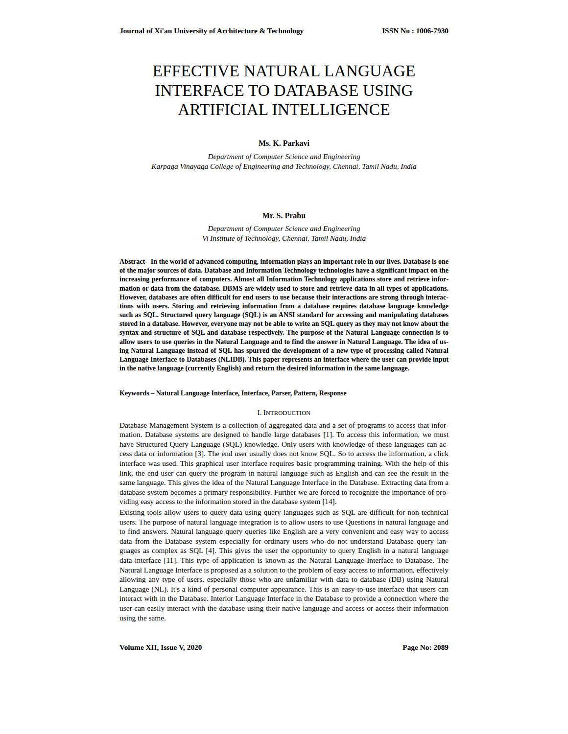Journal of Xi'an University of Architecture & Technology
ISSN No : 1006-7930
EFFECTIVE NATURAL LANGUAGE INTERFACE TO DATABASE USING ARTIFICIAL INTELLIGENCE
Ms. K. Parkavi
Department of Computer Science and Engineering
Karpaga Vinayaga College of Engineering and Technology, Chennai, Tamil Nadu, India
Mr. S. Prabu
Department of Computer Science and Engineering
Vi Institute of Technology, Chennai, Tamil Nadu, India
Abstract- In the world of advanced computing, information plays an important role in our lives. Database is one of the major sources of data. Database and Information Technology technologies have a significant impact on the increasing performance of computers. Almost all Information Technology applications store and retrieve information or data from the database. DBMS are widely used to store and retrieve data in all types of applications. However, databases are often difficult for end users to use because their interactions are strong through interactions with users. Storing and retrieving information from a database requires database language knowledge such as SQL. Structured query language (SQL) is an ANSI standard for accessing and manipulating databases stored in a database. However, everyone may not be able to write an SQL query as they may not know about the syntax and structure of SQL and database respectively. The purpose of the Natural Language connection is to allow users to use queries in the Natural Language and to find the answer in Natural Language. The idea of using Natural Language instead of SQL has spurred the development of a new type of processing called Natural Language Interface to Databases (NLIDB). This paper represents an interface where the user can provide input in the native language (currently English) and return the desired information in the same language.
Keywords – Natural Language Interface, Interface, Parser, Pattern, Response
I. INTRODUCTION
Database Management System is a collection of aggregated data and a set of programs to access that information. Database systems are designed to handle large databases [1]. To access this information, we must have Structured Query Language (SQL) knowledge. Only users with knowledge of these languages can access data or information [3]. The end user usually does not know SQL. So to access the information, a click interface was used. This graphical user interface requires basic programming training. With the help of this link, the end user can query the program in natural language such as English and can see the result in the same language. This gives the idea of the Natural Language Interface in the Database. Extracting data from a database system becomes a primary responsibility. Further we are forced to recognize the importance of providing easy access to the information stored in the database system [14].
Existing tools allow users to query data using query languages such as SQL are difficult for non-technical users. The purpose of natural language integration is to allow users to use Questions in natural language and to find answers. Natural language query queries like English are a very convenient and easy way to access data from the Database system especially for ordinary users who do not understand Database query languages as complex as SQL [4]. This gives the user the opportunity to query English in a natural language data interface [11]. This type of application is known as the Natural Language Interface to Database. The Natural Language Interface is proposed as a solution to the problem of easy access to information, effectively allowing any type of users, especially those who are unfamiliar with data to database (DB) using Natural Language (NL). It's a kind of personal computer appearance. This is an easy-to-use interface that users can interact with in the Database. Interior Language Interface in the Database to provide a connection where the user can easily interact with the database using their native language and access or access their information using the same.
Volume XII, Issue V, 2020
Page No: 2089